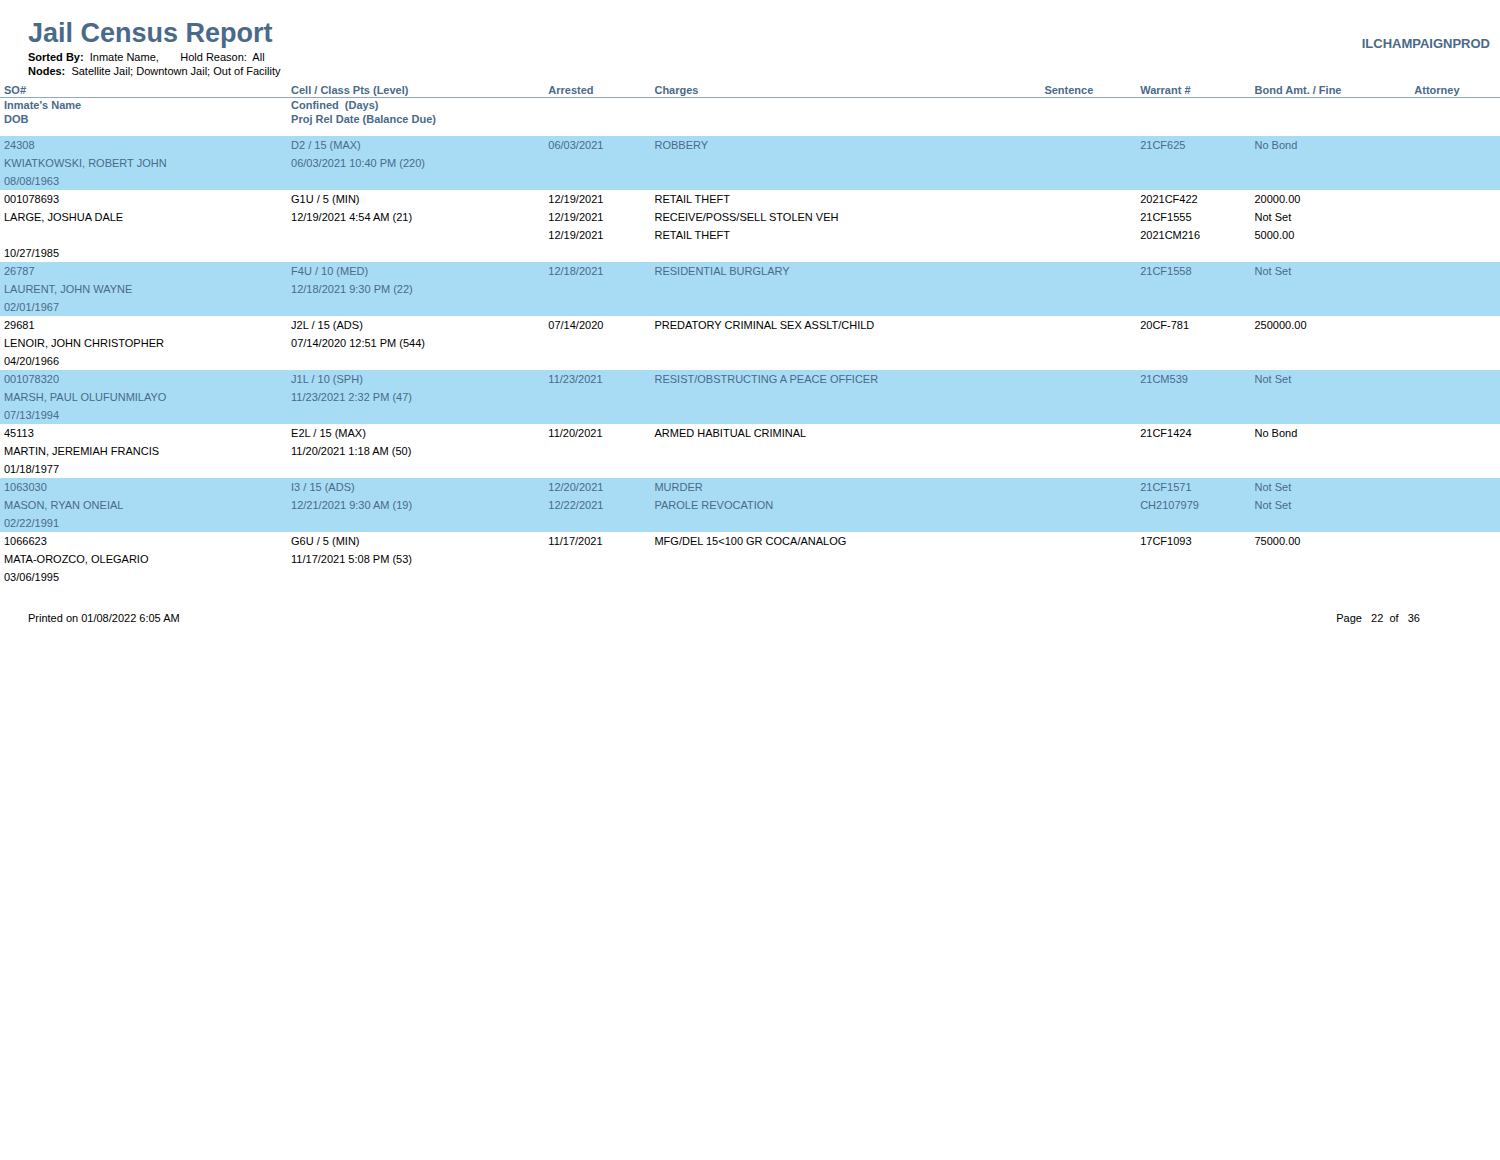ILCHAMPAIGNPROD
Jail Census Report
Sorted By: Inmate Name, Hold Reason: All
Nodes: Satellite Jail; Downtown Jail; Out of Facility
| SO# | Cell / Class Pts (Level) | Arrested | Charges | Sentence | Warrant # | Bond Amt. / Fine | Attorney |
| --- | --- | --- | --- | --- | --- | --- | --- |
| Inmate's Name | Confined (Days) | | | | | | |
| DOB | Proj Rel Date (Balance Due) | | | | | | |
| 24308 | D2 / 15 (MAX) | 06/03/2021 | ROBBERY | | 21CF625 | No Bond | |
| KWIATKOWSKI, ROBERT JOHN | 06/03/2021 10:40 PM (220) | | | | | | |
| 08/08/1963 | | | | | | | |
| 001078693 | G1U / 5 (MIN) | 12/19/2021 | RETAIL THEFT | | 2021CF422 | 20000.00 | |
| LARGE, JOSHUA DALE | 12/19/2021 4:54 AM (21) | 12/19/2021 | RECEIVE/POSS/SELL STOLEN VEH | | 21CF1555 | Not Set | |
| | | 12/19/2021 | RETAIL THEFT | | 2021CM216 | 5000.00 | |
| 10/27/1985 | | | | | | | |
| 26787 | F4U / 10 (MED) | 12/18/2021 | RESIDENTIAL BURGLARY | | 21CF1558 | Not Set | |
| LAURENT, JOHN WAYNE | 12/18/2021 9:30 PM (22) | | | | | | |
| 02/01/1967 | | | | | | | |
| 29681 | J2L / 15 (ADS) | 07/14/2020 | PREDATORY CRIMINAL SEX ASSLT/CHILD | | 20CF-781 | 250000.00 | |
| LENOIR, JOHN CHRISTOPHER | 07/14/2020 12:51 PM (544) | | | | | | |
| 04/20/1966 | | | | | | | |
| 001078320 | J1L / 10 (SPH) | 11/23/2021 | RESIST/OBSTRUCTING A PEACE OFFICER | | 21CM539 | Not Set | |
| MARSH, PAUL OLUFUNMILAYO | 11/23/2021 2:32 PM (47) | | | | | | |
| 07/13/1994 | | | | | | | |
| 45113 | E2L / 15 (MAX) | 11/20/2021 | ARMED HABITUAL CRIMINAL | | 21CF1424 | No Bond | |
| MARTIN, JEREMIAH FRANCIS | 11/20/2021 1:18 AM (50) | | | | | | |
| 01/18/1977 | | | | | | | |
| 1063030 | I3 / 15 (ADS) | 12/20/2021 | MURDER | | 21CF1571 | Not Set | |
| MASON, RYAN ONEIAL | 12/21/2021 9:30 AM (19) | 12/22/2021 | PAROLE REVOCATION | | CH2107979 | Not Set | |
| 02/22/1991 | | | | | | | |
| 1066623 | G6U / 5 (MIN) | 11/17/2021 | MFG/DEL 15<100 GR COCA/ANALOG | | 17CF1093 | 75000.00 | |
| MATA-OROZCO, OLEGARIO | 11/17/2021 5:08 PM (53) | | | | | | |
| 03/06/1995 | | | | | | | |
Printed on 01/08/2022 6:05 AM Page 22 of 36